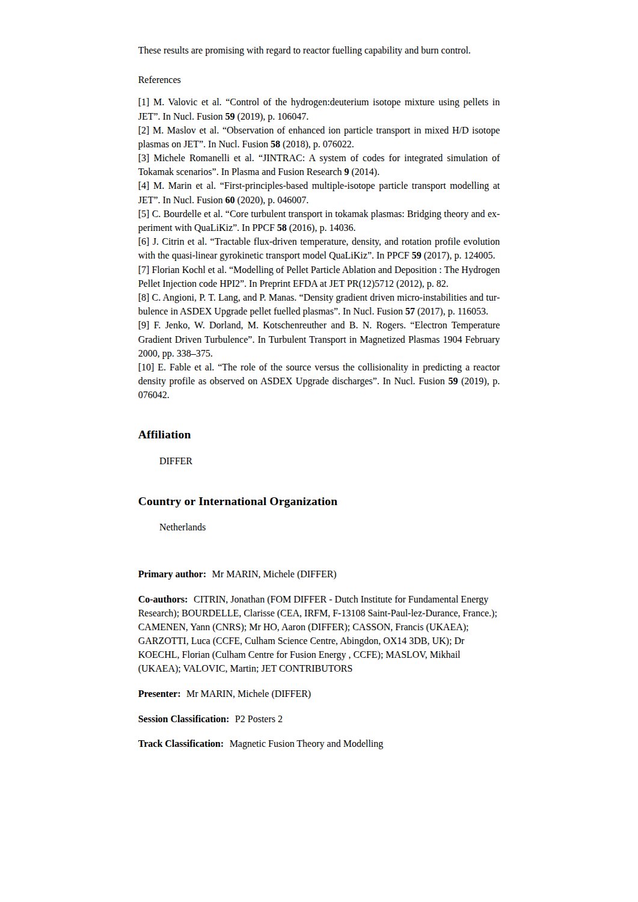These results are promising with regard to reactor fuelling capability and burn control.
References
[1] M. Valovic et al. “Control of the hydrogen:deuterium isotope mixture using pellets in JET”. In Nucl. Fusion 59 (2019), p. 106047.
[2] M. Maslov et al. “Observation of enhanced ion particle transport in mixed H/D isotope plasmas on JET”. In Nucl. Fusion 58 (2018), p. 076022.
[3] Michele Romanelli et al. “JINTRAC: A system of codes for integrated simulation of Tokamak scenarios”. In Plasma and Fusion Research 9 (2014).
[4] M. Marin et al. “First-principles-based multiple-isotope particle transport modelling at JET”. In Nucl. Fusion 60 (2020), p. 046007.
[5] C. Bourdelle et al. “Core turbulent transport in tokamak plasmas: Bridging theory and experiment with QuaLiKiz”. In PPCF 58 (2016), p. 14036.
[6] J. Citrin et al. “Tractable flux-driven temperature, density, and rotation profile evolution with the quasi-linear gyrokinetic transport model QuaLiKiz”. In PPCF 59 (2017), p. 124005.
[7] Florian Kochl et al. “Modelling of Pellet Particle Ablation and Deposition : The Hydrogen Pellet Injection code HPI2”. In Preprint EFDA at JET PR(12)5712 (2012), p. 82.
[8] C. Angioni, P. T. Lang, and P. Manas. “Density gradient driven micro-instabilities and turbulence in ASDEX Upgrade pellet fuelled plasmas”. In Nucl. Fusion 57 (2017), p. 116053.
[9] F. Jenko, W. Dorland, M. Kotschenreuther and B. N. Rogers. “Electron Temperature Gradient Driven Turbulence”. In Turbulent Transport in Magnetized Plasmas 1904 February 2000, pp. 338–375.
[10] E. Fable et al. “The role of the source versus the collisionality in predicting a reactor density profile as observed on ASDEX Upgrade discharges”. In Nucl. Fusion 59 (2019), p. 076042.
Affiliation
DIFFER
Country or International Organization
Netherlands
Primary author: Mr MARIN, Michele (DIFFER)
Co-authors: CITRIN, Jonathan (FOM DIFFER - Dutch Institute for Fundamental Energy Research); BOURDELLE, Clarisse (CEA, IRFM, F-13108 Saint-Paul-lez-Durance, France.); CAMENEN, Yann (CNRS); Mr HO, Aaron (DIFFER); CASSON, Francis (UKAEA); GARZOTTI, Luca (CCFE, Culham Science Centre, Abingdon, OX14 3DB, UK); Dr KOECHL, Florian (Culham Centre for Fusion Energy , CCFE); MASLOV, Mikhail (UKAEA); VALOVIC, Martin; JET CONTRIBUTORS
Presenter: Mr MARIN, Michele (DIFFER)
Session Classification: P2 Posters 2
Track Classification: Magnetic Fusion Theory and Modelling